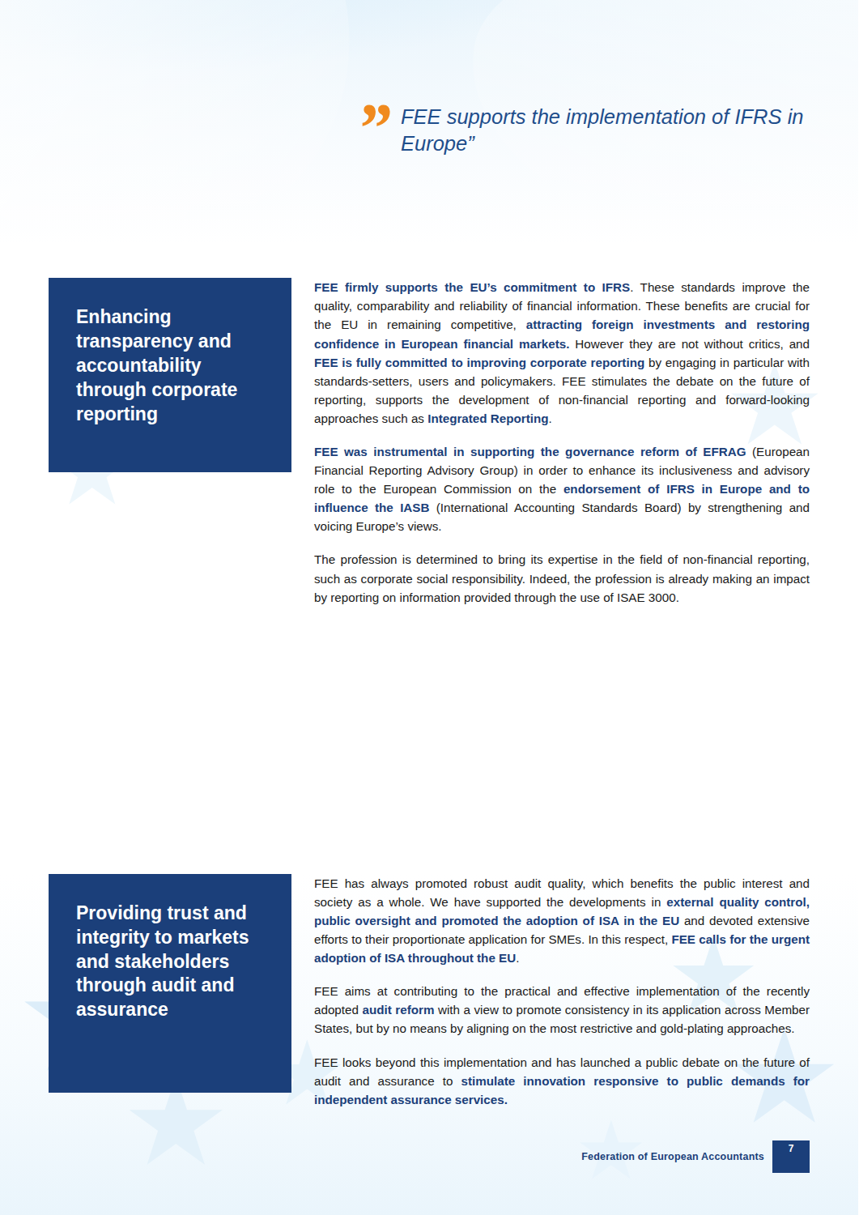★ ★ ★ ★ ★ ★
★ ★
”
FEE supports the implementation of IFRS in Europe”
Enhancing transparency and accountability through corporate reporting
FEE firmly supports the EU’s commitment to IFRS. These standards improve the quality, comparability and reliability of financial information. These benefits are crucial for the EU in remaining competitive, attracting foreign investments and restoring confidence in European financial markets. However they are not without critics, and FEE is fully committed to improving corporate reporting by engaging in particular with standards-setters, users and policymakers. FEE stimulates the debate on the future of reporting, supports the development of non-financial reporting and forward-looking approaches such as Integrated Reporting.
FEE was instrumental in supporting the governance reform of EFRAG (European Financial Reporting Advisory Group) in order to enhance its inclusiveness and advisory role to the European Commission on the endorsement of IFRS in Europe and to influence the IASB (International Accounting Standards Board) by strengthening and voicing Europe’s views.
The profession is determined to bring its expertise in the field of non-financial reporting, such as corporate social responsibility. Indeed, the profession is already making an impact by reporting on information provided through the use of ISAE 3000.
Providing trust and integrity to markets and stakeholders through audit and assurance
FEE has always promoted robust audit quality, which benefits the public interest and society as a whole. We have supported the developments in external quality control, public oversight and promoted the adoption of ISA in the EU and devoted extensive efforts to their proportionate application for SMEs. In this respect, FEE calls for the urgent adoption of ISA throughout the EU.
FEE aims at contributing to the practical and effective implementation of the recently adopted audit reform with a view to promote consistency in its application across Member States, but by no means by aligning on the most restrictive and gold-plating approaches.
FEE looks beyond this implementation and has launched a public debate on the future of audit and assurance to stimulate innovation responsive to public demands for independent assurance services.
Federation of European Accountants 7